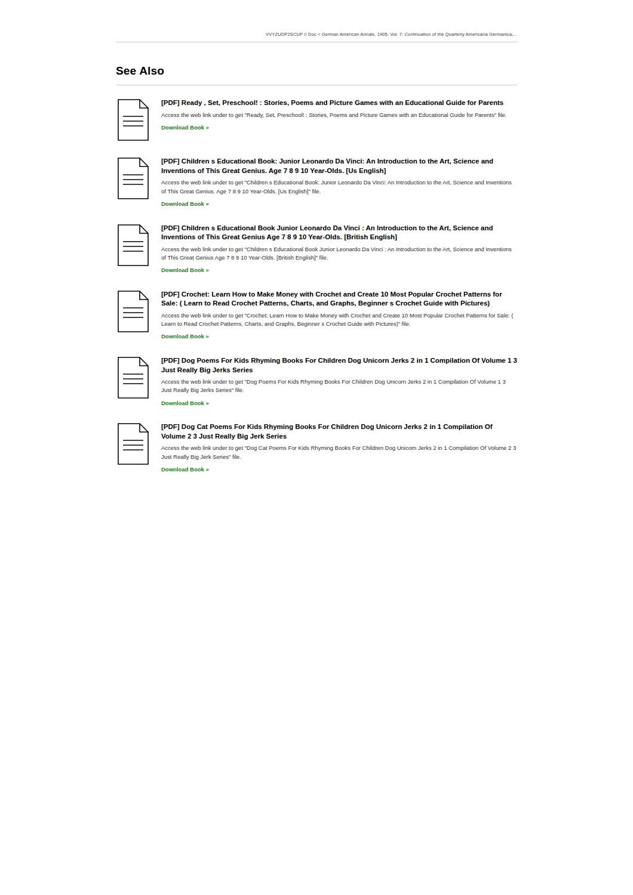VVYZUDP2SCUP // Doc < German American Annals, 1905, Vol. 7: Continuation of the Quarterly Americana Germanica;...
See Also
[PDF] Ready , Set, Preschool! : Stories, Poems and Picture Games with an Educational Guide for Parents
Access the web link under to get "Ready, Set, Preschool! : Stories, Poems and Picture Games with an Educational Guide for Parents" file.
Download Book »
[PDF] Children s Educational Book: Junior Leonardo Da Vinci: An Introduction to the Art, Science and Inventions of This Great Genius. Age 7 8 9 10 Year-Olds. [Us English]
Access the web link under to get "Children s Educational Book: Junior Leonardo Da Vinci: An Introduction to the Art, Science and Inventions of This Great Genius. Age 7 8 9 10 Year-Olds. [Us English]" file.
Download Book »
[PDF] Children s Educational Book Junior Leonardo Da Vinci : An Introduction to the Art, Science and Inventions of This Great Genius Age 7 8 9 10 Year-Olds. [British English]
Access the web link under to get "Children s Educational Book Junior Leonardo Da Vinci : An Introduction to the Art, Science and Inventions of This Great Genius Age 7 8 9 10 Year-Olds. [British English]" file.
Download Book »
[PDF] Crochet: Learn How to Make Money with Crochet and Create 10 Most Popular Crochet Patterns for Sale: ( Learn to Read Crochet Patterns, Charts, and Graphs, Beginner s Crochet Guide with Pictures)
Access the web link under to get "Crochet: Learn How to Make Money with Crochet and Create 10 Most Popular Crochet Patterns for Sale: ( Learn to Read Crochet Patterns, Charts, and Graphs, Beginner s Crochet Guide with Pictures)" file.
Download Book »
[PDF] Dog Poems For Kids Rhyming Books For Children Dog Unicorn Jerks 2 in 1 Compilation Of Volume 1 3 Just Really Big Jerks Series
Access the web link under to get "Dog Poems For Kids Rhyming Books For Children Dog Unicorn Jerks 2 in 1 Compilation Of Volume 1 3 Just Really Big Jerks Series" file.
Download Book »
[PDF] Dog Cat Poems For Kids Rhyming Books For Children Dog Unicorn Jerks 2 in 1 Compilation Of Volume 2 3 Just Really Big Jerk Series
Access the web link under to get "Dog Cat Poems For Kids Rhyming Books For Children Dog Unicorn Jerks 2 in 1 Compilation Of Volume 2 3 Just Really Big Jerk Series" file.
Download Book »